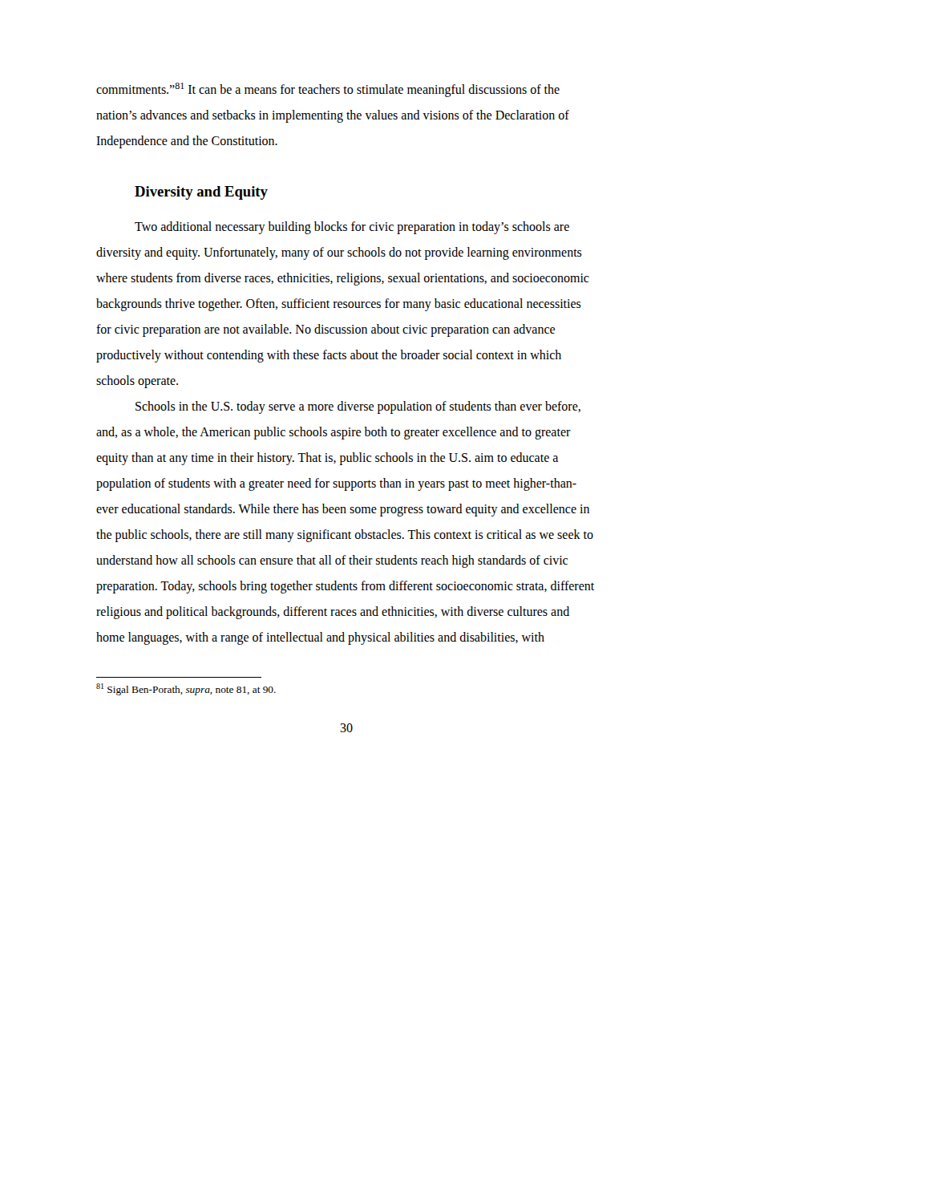commitments.”81 It can be a means for teachers to stimulate meaningful discussions of the nation’s advances and setbacks in implementing the values and visions of the Declaration of Independence and the Constitution.
Diversity and Equity
Two additional necessary building blocks for civic preparation in today’s schools are diversity and equity. Unfortunately, many of our schools do not provide learning environments where students from diverse races, ethnicities, religions, sexual orientations, and socioeconomic backgrounds thrive together. Often, sufficient resources for many basic educational necessities for civic preparation are not available. No discussion about civic preparation can advance productively without contending with these facts about the broader social context in which schools operate.
Schools in the U.S. today serve a more diverse population of students than ever before, and, as a whole, the American public schools aspire both to greater excellence and to greater equity than at any time in their history. That is, public schools in the U.S. aim to educate a population of students with a greater need for supports than in years past to meet higher-than-ever educational standards. While there has been some progress toward equity and excellence in the public schools, there are still many significant obstacles. This context is critical as we seek to understand how all schools can ensure that all of their students reach high standards of civic preparation. Today, schools bring together students from different socioeconomic strata, different religious and political backgrounds, different races and ethnicities, with diverse cultures and home languages, with a range of intellectual and physical abilities and disabilities, with
81 Sigal Ben-Porath, supra, note 81, at 90.
30